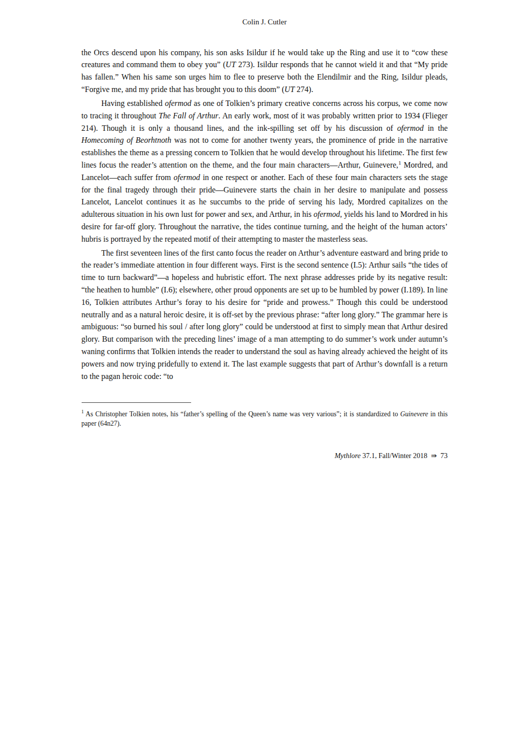Colin J. Cutler
the Orcs descend upon his company, his son asks Isildur if he would take up the Ring and use it to “cow these creatures and command them to obey you” (UT 273). Isildur responds that he cannot wield it and that “My pride has fallen.” When his same son urges him to flee to preserve both the Elendilmir and the Ring, Isildur pleads, “Forgive me, and my pride that has brought you to this doom” (UT 274).
Having established ofermod as one of Tolkien’s primary creative concerns across his corpus, we come now to tracing it throughout The Fall of Arthur. An early work, most of it was probably written prior to 1934 (Flieger 214). Though it is only a thousand lines, and the ink-spilling set off by his discussion of ofermod in the Homecoming of Beorhtnoth was not to come for another twenty years, the prominence of pride in the narrative establishes the theme as a pressing concern to Tolkien that he would develop throughout his lifetime. The first few lines focus the reader’s attention on the theme, and the four main characters—Arthur, Guinevere,1 Mordred, and Lancelot—each suffer from ofermod in one respect or another. Each of these four main characters sets the stage for the final tragedy through their pride—Guinevere starts the chain in her desire to manipulate and possess Lancelot, Lancelot continues it as he succumbs to the pride of serving his lady, Mordred capitalizes on the adulterous situation in his own lust for power and sex, and Arthur, in his ofermod, yields his land to Mordred in his desire for far-off glory. Throughout the narrative, the tides continue turning, and the height of the human actors’ hubris is portrayed by the repeated motif of their attempting to master the masterless seas.
The first seventeen lines of the first canto focus the reader on Arthur’s adventure eastward and bring pride to the reader’s immediate attention in four different ways. First is the second sentence (I.5): Arthur sails “the tides of time to turn backward”—a hopeless and hubristic effort. The next phrase addresses pride by its negative result: “the heathen to humble” (I.6); elsewhere, other proud opponents are set up to be humbled by power (I.189). In line 16, Tolkien attributes Arthur’s foray to his desire for “pride and prowess.” Though this could be understood neutrally and as a natural heroic desire, it is off-set by the previous phrase: “after long glory.” The grammar here is ambiguous: “so burned his soul / after long glory” could be understood at first to simply mean that Arthur desired glory. But comparison with the preceding lines’ image of a man attempting to do summer’s work under autumn’s waning confirms that Tolkien intends the reader to understand the soul as having already achieved the height of its powers and now trying pridefully to extend it. The last example suggests that part of Arthur’s downfall is a return to the pagan heroic code: “to
1 As Christopher Tolkien notes, his “father’s spelling of the Queen’s name was very various”; it is standardized to Guinevere in this paper (64n27).
Mythlore 37.1, Fall/Winter 2018 ⇛ 73